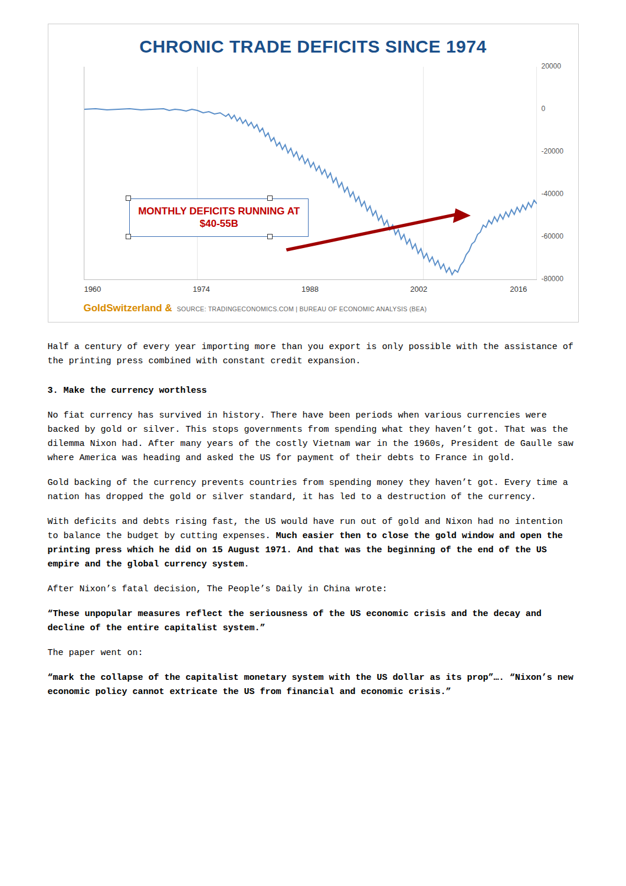CHRONIC TRADE DEFICITS SINCE 1974
MONTHLY DEFICITS RUNNING AT
$40-55B
20000 0 -20000 -40000 -60000 -80000
1960 1974 1988 2002 2016
GoldSwitzerland & SOURCE: TRADINGECONOMICS.COM | BUREAU OF ECONOMIC ANALYSIS (BEA)
Half a century of every year importing more than you export is only possible with the assistance of the printing press combined with constant credit expansion.
3. Make the currency worthless
No fiat currency has survived in history. There have been periods when various currencies were backed by gold or silver. This stops governments from spending what they haven’t got. That was the dilemma Nixon had. After many years of the costly Vietnam war in the 1960s, President de Gaulle saw where America was heading and asked the US for payment of their debts to France in gold.
Gold backing of the currency prevents countries from spending money they haven’t got. Every time a nation has dropped the gold or silver standard, it has led to a destruction of the currency.
With deficits and debts rising fast, the US would have run out of gold and Nixon had no intention to balance the budget by cutting expenses. Much easier then to close the gold window and open the printing press which he did on 15 August 1971. And that was the beginning of the end of the US empire and the global currency system.
After Nixon’s fatal decision, The People’s Daily in China wrote:
“These unpopular measures reflect the seriousness of the US economic crisis and the decay and decline of the entire capitalist system.”
The paper went on:
“mark the collapse of the capitalist monetary system with the US dollar as its prop”…. “Nixon’s new economic policy cannot extricate the US from financial and economic crisis.”